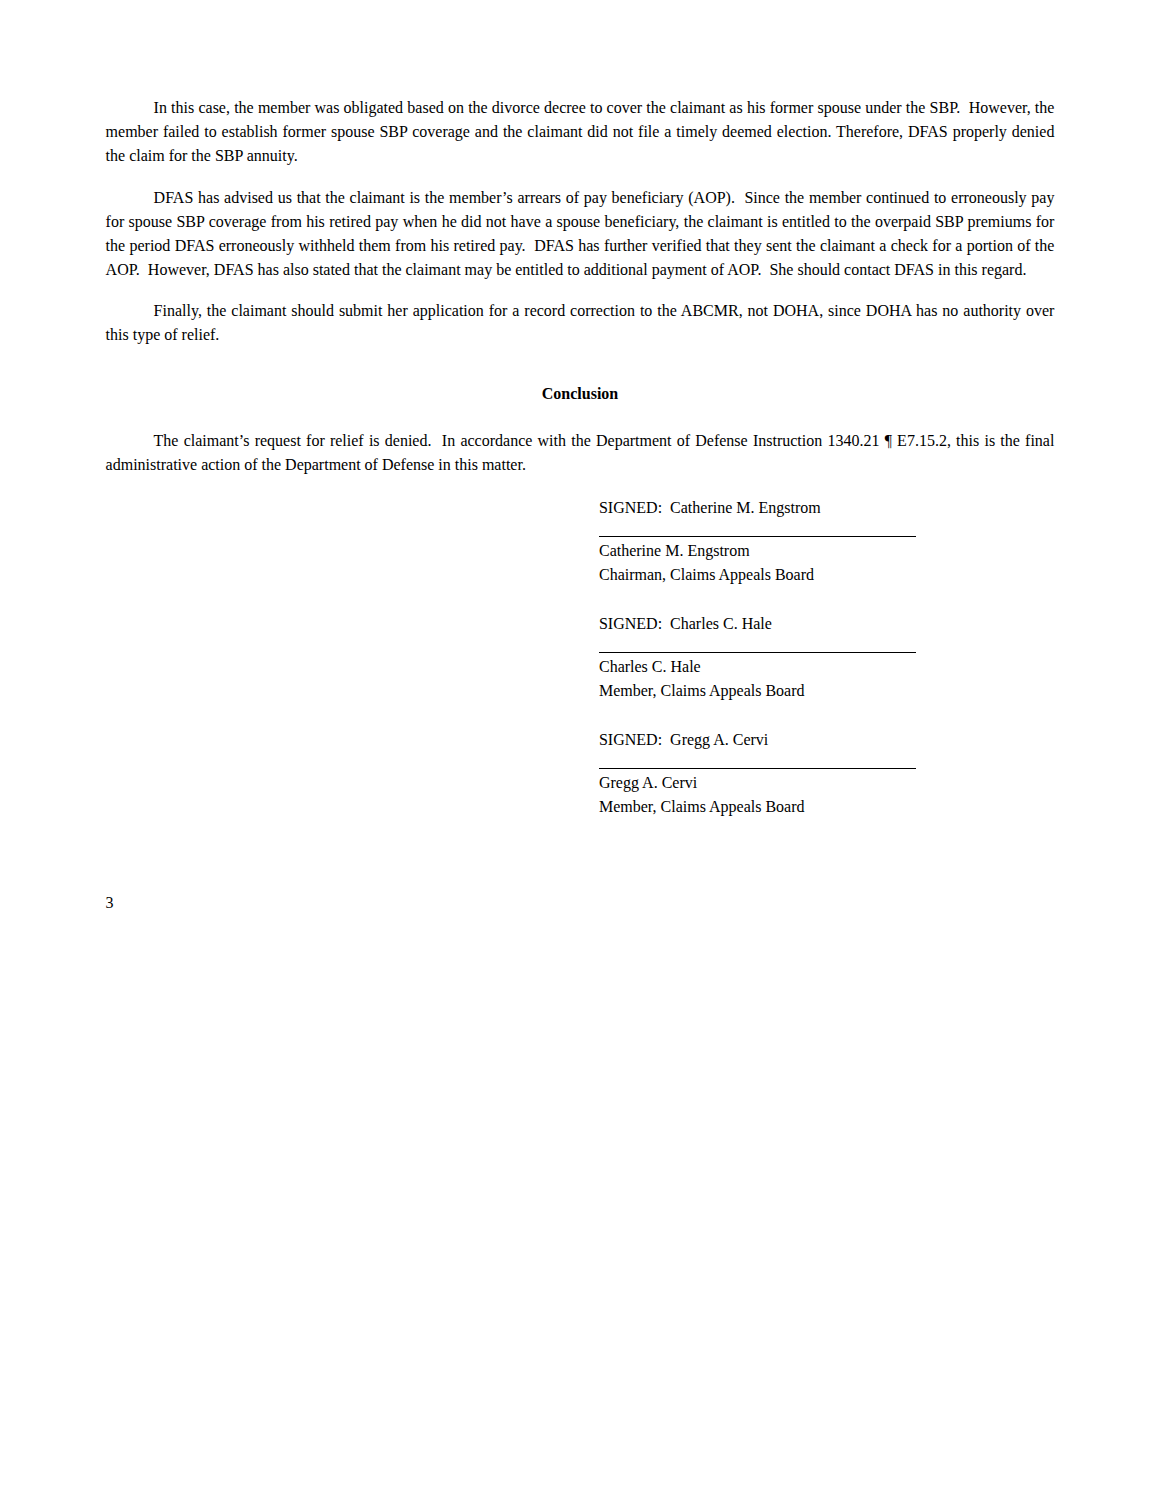In this case, the member was obligated based on the divorce decree to cover the claimant as his former spouse under the SBP. However, the member failed to establish former spouse SBP coverage and the claimant did not file a timely deemed election. Therefore, DFAS properly denied the claim for the SBP annuity.
DFAS has advised us that the claimant is the member’s arrears of pay beneficiary (AOP). Since the member continued to erroneously pay for spouse SBP coverage from his retired pay when he did not have a spouse beneficiary, the claimant is entitled to the overpaid SBP premiums for the period DFAS erroneously withheld them from his retired pay. DFAS has further verified that they sent the claimant a check for a portion of the AOP. However, DFAS has also stated that the claimant may be entitled to additional payment of AOP. She should contact DFAS in this regard.
Finally, the claimant should submit her application for a record correction to the ABCMR, not DOHA, since DOHA has no authority over this type of relief.
Conclusion
The claimant’s request for relief is denied. In accordance with the Department of Defense Instruction 1340.21 ¶ E7.15.2, this is the final administrative action of the Department of Defense in this matter.
SIGNED: Catherine M. Engstrom
Catherine M. Engstrom
Chairman, Claims Appeals Board
SIGNED: Charles C. Hale
Charles C. Hale
Member, Claims Appeals Board
SIGNED: Gregg A. Cervi
Gregg A. Cervi
Member, Claims Appeals Board
3